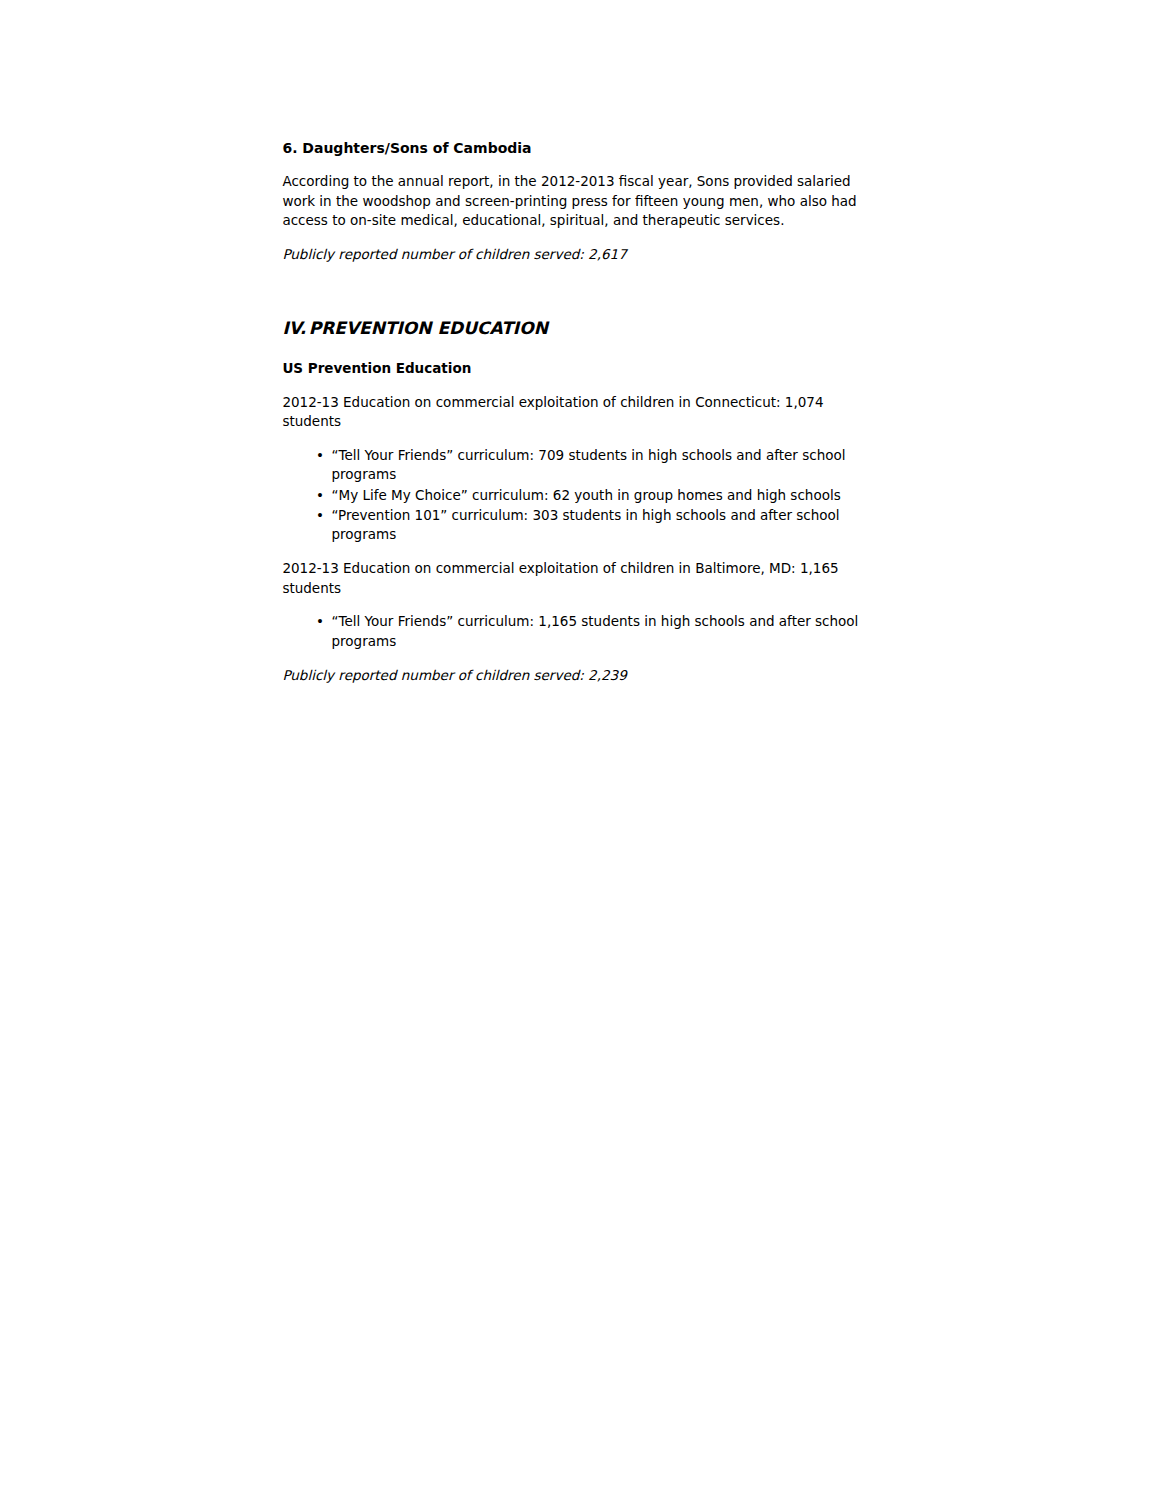6. Daughters/Sons of Cambodia
According to the annual report, in the 2012-2013 fiscal year, Sons provided salaried work in the woodshop and screen-printing press for fifteen young men, who also had access to on-site medical, educational, spiritual, and therapeutic services.
Publicly reported number of children served: 2,617
IV. PREVENTION EDUCATION
US Prevention Education
2012-13 Education on commercial exploitation of children in Connecticut: 1,074 students
“Tell Your Friends” curriculum: 709 students in high schools and after school programs
“My Life My Choice” curriculum: 62 youth in group homes and high schools
“Prevention 101” curriculum: 303 students in high schools and after school programs
2012-13 Education on commercial exploitation of children in Baltimore, MD: 1,165 students
“Tell Your Friends” curriculum: 1,165 students in high schools and after school programs
Publicly reported number of children served: 2,239